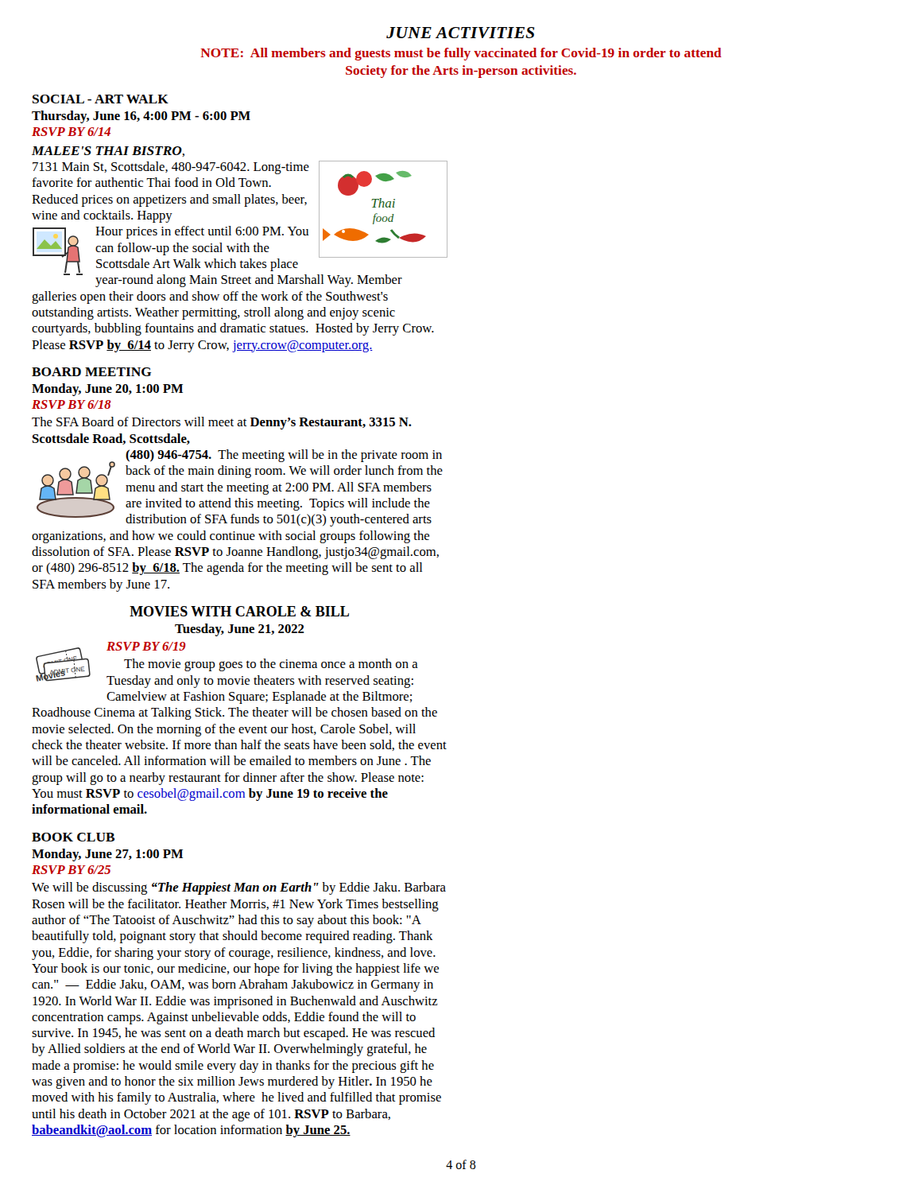JUNE ACTIVITIES
NOTE: All members and guests must be fully vaccinated for Covid-19 in order to attend
Society for the Arts in-person activities.
SOCIAL - ART WALK
Thursday, June 16, 4:00 PM - 6:00 PM
RSVP BY 6/14
MALEE'S THAI BISTRO,
Thai food
7131 Main St, Scottsdale, 480-947-6042. Long-time favorite for authentic Thai food in Old Town. Reduced prices on appetizers and small plates, beer, wine and cocktails. Happy
Hour prices in effect until 6:00 PM. You can follow-up the social with the Scottsdale Art Walk which takes place year-round along Main Street and Marshall Way. Member galleries open their doors and show off the work of the Southwest's outstanding artists. Weather permitting, stroll along and enjoy scenic courtyards, bubbling fountains and dramatic statues. Hosted by Jerry Crow. Please RSVP by 6/14 to Jerry Crow, jerry.crow@computer.org.
BOARD MEETING
Monday, June 20, 1:00 PM
RSVP BY 6/18
The SFA Board of Directors will meet at Denny’s Restaurant, 3315 N. Scottsdale Road, Scottsdale,
(480) 946-4754. The meeting will be in the private room in back of the main dining room. We will order lunch from the menu and start the meeting at 2:00 PM. All SFA members are invited to attend this meeting. Topics will include the distribution of SFA funds to 501(c)(3) youth-centered arts organizations, and how we could continue with social groups following the dissolution of SFA. Please RSVP to Joanne Handlong, justjo34@gmail.com, or (480) 296-8512 by 6/18. The agenda for the meeting will be sent to all SFA members by June 17.
MOVIES WITH CAROLE & BILL
Tuesday, June 21, 2022
ADMIT ONE ADMIT ONE Movies
RSVP BY 6/19
The movie group goes to the cinema once a month on a Tuesday and only to movie theaters with reserved seating: Camelview at Fashion Square; Esplanade at the Biltmore; Roadhouse Cinema at Talking Stick. The theater will be chosen based on the movie selected. On the morning of the event our host, Carole Sobel, will check the theater website. If more than half the seats have been sold, the event will be canceled. All information will be emailed to members on June . The group will go to a nearby restaurant for dinner after the show. Please note: You must RSVP to cesobel@gmail.com by June 19 to receive the informational email.
BOOK CLUB
Monday, June 27, 1:00 PM
RSVP BY 6/25
We will be discussing “The Happiest Man on Earth" by Eddie Jaku. Barbara Rosen will be the facilitator. Heather Morris, #1 New York Times bestselling author of “The Tatooist of Auschwitz” had this to say about this book: "A beautifully told, poignant story that should become required reading. Thank you, Eddie, for sharing your story of courage, resilience, kindness, and love. Your book is our tonic, our medicine, our hope for living the happiest life we can." — Eddie Jaku, OAM, was born Abraham Jakubowicz in Germany in 1920. In World War II. Eddie was imprisoned in Buchenwald and Auschwitz concentration camps. Against unbelievable odds, Eddie found the will to survive. In 1945, he was sent on a death march but escaped. He was rescued by Allied soldiers at the end of World War II. Overwhelmingly grateful, he made a promise: he would smile every day in thanks for the precious gift he was given and to honor the six million Jews murdered by Hitler. In 1950 he moved with his family to Australia, where he lived and fulfilled that promise until his death in October 2021 at the age of 101. RSVP to Barbara, babeandkit@aol.com for location information by June 25.
4 of 8